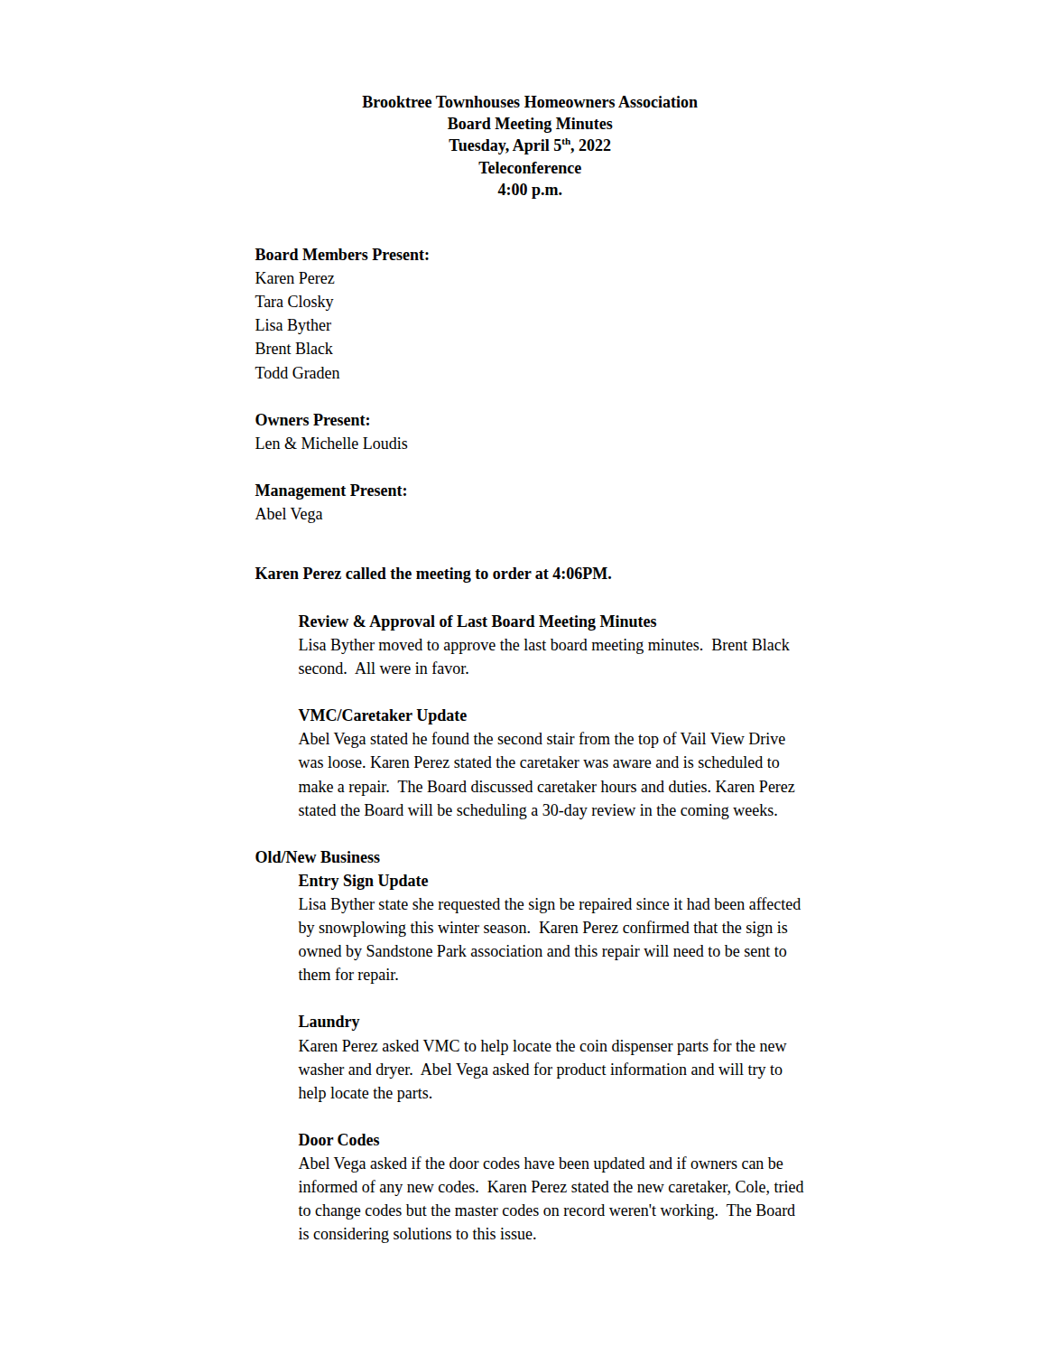Brooktree Townhouses Homeowners Association
Board Meeting Minutes
Tuesday, April 5th, 2022
Teleconference
4:00 p.m.
Board Members Present:
Karen Perez
Tara Closky
Lisa Byther
Brent Black
Todd Graden
Owners Present:
Len & Michelle Loudis
Management Present:
Abel Vega
Karen Perez called the meeting to order at 4:06PM.
Review & Approval of Last Board Meeting Minutes
Lisa Byther moved to approve the last board meeting minutes. Brent Black second. All were in favor.
VMC/Caretaker Update
Abel Vega stated he found the second stair from the top of Vail View Drive was loose. Karen Perez stated the caretaker was aware and is scheduled to make a repair. The Board discussed caretaker hours and duties. Karen Perez stated the Board will be scheduling a 30-day review in the coming weeks.
Old/New Business
Entry Sign Update
Lisa Byther state she requested the sign be repaired since it had been affected by snowplowing this winter season. Karen Perez confirmed that the sign is owned by Sandstone Park association and this repair will need to be sent to them for repair.
Laundry
Karen Perez asked VMC to help locate the coin dispenser parts for the new washer and dryer. Abel Vega asked for product information and will try to help locate the parts.
Door Codes
Abel Vega asked if the door codes have been updated and if owners can be informed of any new codes. Karen Perez stated the new caretaker, Cole, tried to change codes but the master codes on record weren't working. The Board is considering solutions to this issue.